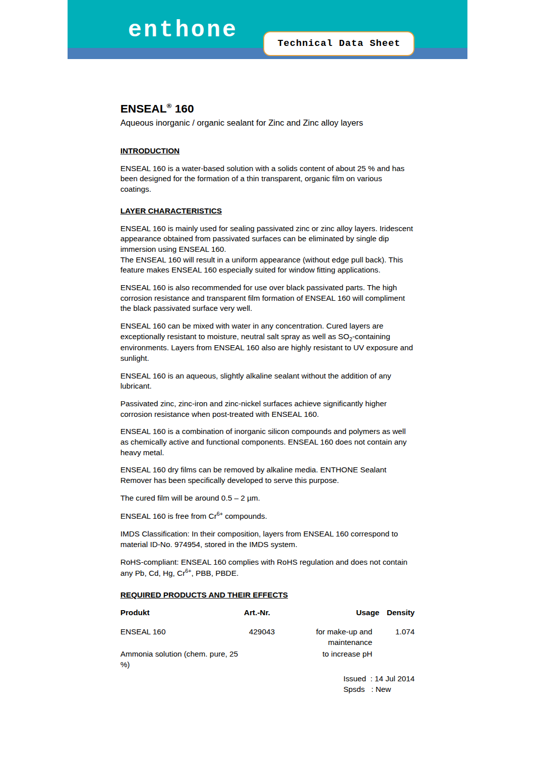enthone
Technical Data Sheet
ENSEAL® 160
Aqueous inorganic / organic sealant for Zinc and Zinc alloy layers
INTRODUCTION
ENSEAL 160 is a water-based solution with a solids content of about 25 % and has been designed for the formation of a thin transparent, organic film on various coatings.
LAYER CHARACTERISTICS
ENSEAL 160 is mainly used for sealing passivated zinc or zinc alloy layers. Iridescent appearance obtained from passivated surfaces can be eliminated by single dip immersion using ENSEAL 160.
The ENSEAL 160 will result in a uniform appearance (without edge pull back). This feature makes ENSEAL 160 especially suited for window fitting applications.
ENSEAL 160 is also recommended for use over black passivated parts. The high corrosion resistance and transparent film formation of ENSEAL 160 will compliment the black passivated surface very well.
ENSEAL 160 can be mixed with water in any concentration. Cured layers are exceptionally resistant to moisture, neutral salt spray as well as SO2-containing environments. Layers from ENSEAL 160 also are highly resistant to UV exposure and sunlight.
ENSEAL 160 is an aqueous, slightly alkaline sealant without the addition of any lubricant.
Passivated zinc, zinc-iron and zinc-nickel surfaces achieve significantly higher corrosion resistance when post-treated with ENSEAL 160.
ENSEAL 160 is a combination of inorganic silicon compounds and polymers as well as chemically active and functional components. ENSEAL 160 does not contain any heavy metal.
ENSEAL 160 dry films can be removed by alkaline media. ENTHONE Sealant Remover has been specifically developed to serve this purpose.
The cured film will be around 0.5 – 2 µm.
ENSEAL 160 is free from Cr6+ compounds.
IMDS Classification: In their composition, layers from ENSEAL 160 correspond to material ID-No. 974954, stored in the IMDS system.
RoHS-compliant: ENSEAL 160 complies with RoHS regulation and does not contain any Pb, Cd, Hg, Cr6+, PBB, PBDE.
REQUIRED PRODUCTS AND THEIR EFFECTS
| Produkt | Art.-Nr. | Usage | Density |
| --- | --- | --- | --- |
| ENSEAL 160 | 429043 | for make-up and maintenance | 1.074 |
| Ammonia solution (chem. pure, 25 %) | | to increase pH | |
Issued : 14 Jul 2014
Spsds : New